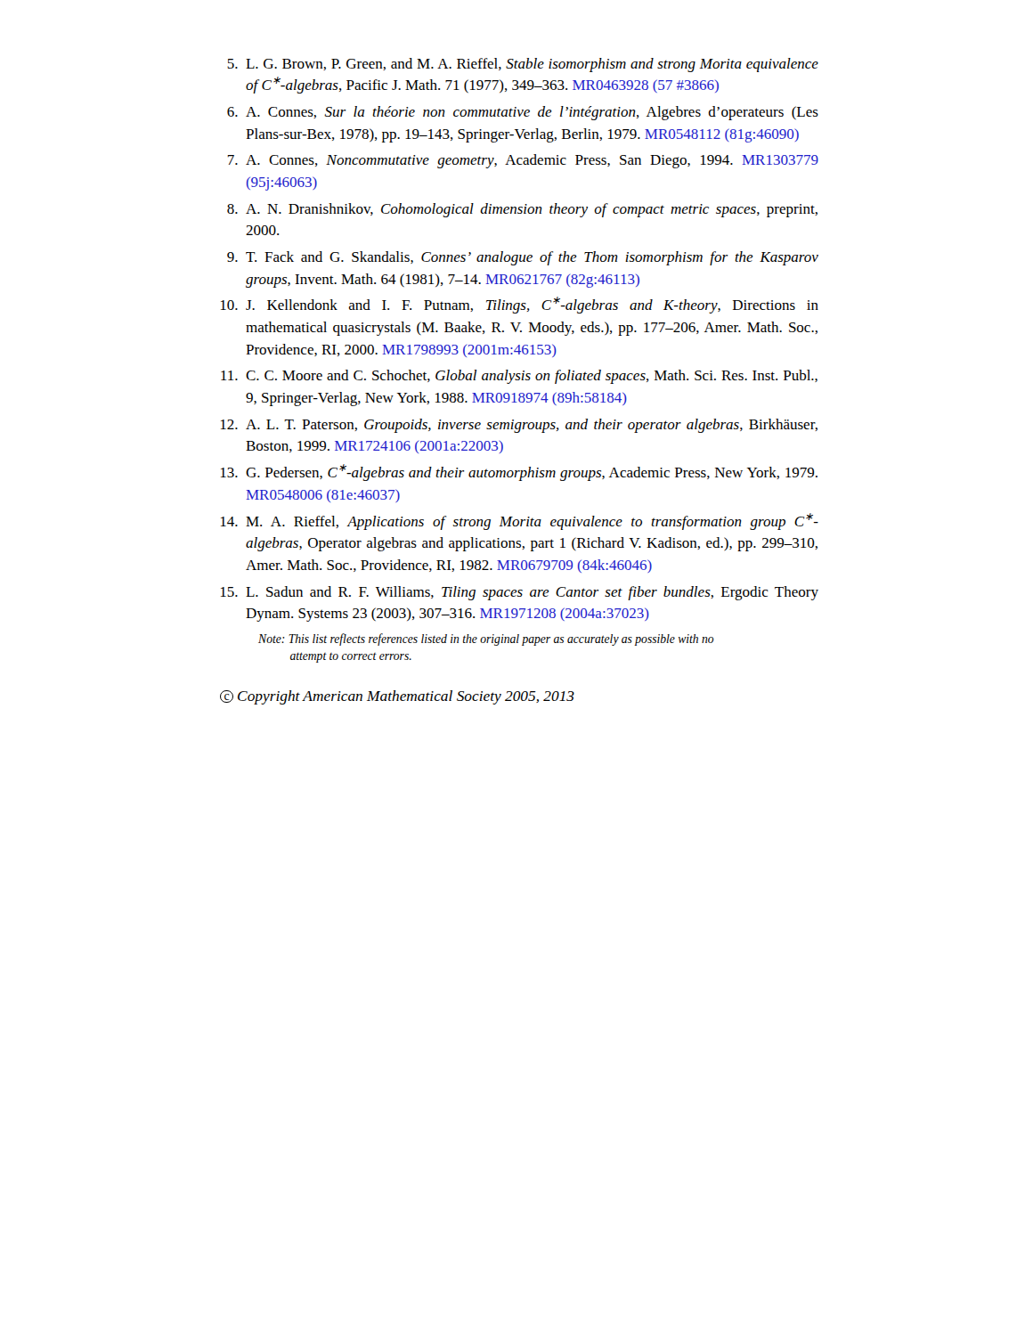5. L. G. Brown, P. Green, and M. A. Rieffel, Stable isomorphism and strong Morita equivalence of C∗-algebras, Pacific J. Math. 71 (1977), 349–363. MR0463928 (57 #3866)
6. A. Connes, Sur la théorie non commutative de l’intégration, Algebres d’operateurs (Les Plans-sur-Bex, 1978), pp. 19–143, Springer-Verlag, Berlin, 1979. MR0548112 (81g:46090)
7. A. Connes, Noncommutative geometry, Academic Press, San Diego, 1994. MR1303779 (95j:46063)
8. A. N. Dranishnikov, Cohomological dimension theory of compact metric spaces, preprint, 2000.
9. T. Fack and G. Skandalis, Connes’ analogue of the Thom isomorphism for the Kasparov groups, Invent. Math. 64 (1981), 7–14. MR0621767 (82g:46113)
10. J. Kellendonk and I. F. Putnam, Tilings, C∗-algebras and K-theory, Directions in mathematical quasicrystals (M. Baake, R. V. Moody, eds.), pp. 177–206, Amer. Math. Soc., Providence, RI, 2000. MR1798993 (2001m:46153)
11. C. C. Moore and C. Schochet, Global analysis on foliated spaces, Math. Sci. Res. Inst. Publ., 9, Springer-Verlag, New York, 1988. MR0918974 (89h:58184)
12. A. L. T. Paterson, Groupoids, inverse semigroups, and their operator algebras, Birkhäuser, Boston, 1999. MR1724106 (2001a:22003)
13. G. Pedersen, C∗-algebras and their automorphism groups, Academic Press, New York, 1979. MR0548006 (81e:46037)
14. M. A. Rieffel, Applications of strong Morita equivalence to transformation group C∗-algebras, Operator algebras and applications, part 1 (Richard V. Kadison, ed.), pp. 299–310, Amer. Math. Soc., Providence, RI, 1982. MR0679709 (84k:46046)
15. L. Sadun and R. F. Williams, Tiling spaces are Cantor set fiber bundles, Ergodic Theory Dynam. Systems 23 (2003), 307–316. MR1971208 (2004a:37023)
Note: This list reflects references listed in the original paper as accurately as possible with no attempt to correct errors.
c Copyright American Mathematical Society 2005, 2013